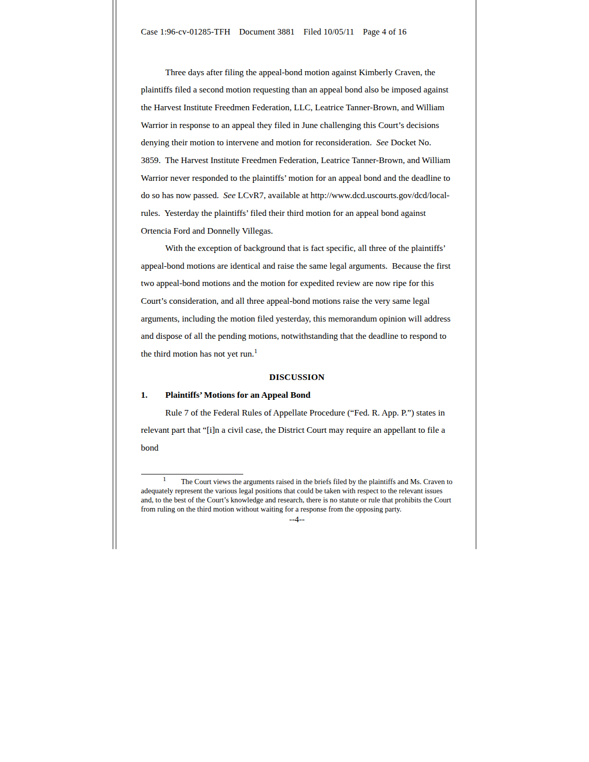Case 1:96-cv-01285-TFH Document 3881 Filed 10/05/11 Page 4 of 16
Three days after filing the appeal-bond motion against Kimberly Craven, the plaintiffs filed a second motion requesting than an appeal bond also be imposed against the Harvest Institute Freedmen Federation, LLC, Leatrice Tanner-Brown, and William Warrior in response to an appeal they filed in June challenging this Court’s decisions denying their motion to intervene and motion for reconsideration. See Docket No. 3859. The Harvest Institute Freedmen Federation, Leatrice Tanner-Brown, and William Warrior never responded to the plaintiffs’ motion for an appeal bond and the deadline to do so has now passed. See LCvR7, available at http://www.dcd.uscourts.gov/dcd/local-rules. Yesterday the plaintiffs’ filed their third motion for an appeal bond against Ortencia Ford and Donnelly Villegas.
With the exception of background that is fact specific, all three of the plaintiffs’ appeal-bond motions are identical and raise the same legal arguments. Because the first two appeal-bond motions and the motion for expedited review are now ripe for this Court’s consideration, and all three appeal-bond motions raise the very same legal arguments, including the motion filed yesterday, this memorandum opinion will address and dispose of all the pending motions, notwithstanding that the deadline to respond to the third motion has not yet run.1
DISCUSSION
1. Plaintiffs’ Motions for an Appeal Bond
Rule 7 of the Federal Rules of Appellate Procedure (“Fed. R. App. P.”) states in relevant part that “[i]n a civil case, the District Court may require an appellant to file a bond
1 The Court views the arguments raised in the briefs filed by the plaintiffs and Ms. Craven to adequately represent the various legal positions that could be taken with respect to the relevant issues and, to the best of the Court’s knowledge and research, there is no statute or rule that prohibits the Court from ruling on the third motion without waiting for a response from the opposing party.
--4--